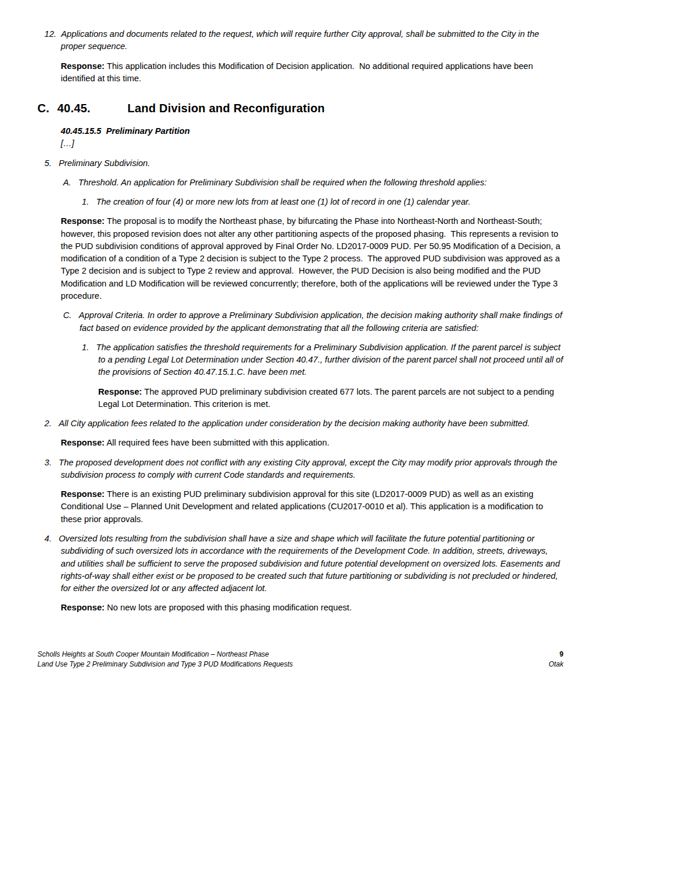12. Applications and documents related to the request, which will require further City approval, shall be submitted to the City in the proper sequence.
Response: This application includes this Modification of Decision application. No additional required applications have been identified at this time.
C. 40.45. Land Division and Reconfiguration
40.45.15.5 Preliminary Partition
[…]
5. Preliminary Subdivision.
A. Threshold. An application for Preliminary Subdivision shall be required when the following threshold applies:
1. The creation of four (4) or more new lots from at least one (1) lot of record in one (1) calendar year.
Response: The proposal is to modify the Northeast phase, by bifurcating the Phase into Northeast-North and Northeast-South; however, this proposed revision does not alter any other partitioning aspects of the proposed phasing. This represents a revision to the PUD subdivision conditions of approval approved by Final Order No. LD2017-0009 PUD. Per 50.95 Modification of a Decision, a modification of a condition of a Type 2 decision is subject to the Type 2 process. The approved PUD subdivision was approved as a Type 2 decision and is subject to Type 2 review and approval. However, the PUD Decision is also being modified and the PUD Modification and LD Modification will be reviewed concurrently; therefore, both of the applications will be reviewed under the Type 3 procedure.
C. Approval Criteria. In order to approve a Preliminary Subdivision application, the decision making authority shall make findings of fact based on evidence provided by the applicant demonstrating that all the following criteria are satisfied:
1. The application satisfies the threshold requirements for a Preliminary Subdivision application. If the parent parcel is subject to a pending Legal Lot Determination under Section 40.47., further division of the parent parcel shall not proceed until all of the provisions of Section 40.47.15.1.C. have been met.
Response: The approved PUD preliminary subdivision created 677 lots. The parent parcels are not subject to a pending Legal Lot Determination. This criterion is met.
2. All City application fees related to the application under consideration by the decision making authority have been submitted.
Response: All required fees have been submitted with this application.
3. The proposed development does not conflict with any existing City approval, except the City may modify prior approvals through the subdivision process to comply with current Code standards and requirements.
Response: There is an existing PUD preliminary subdivision approval for this site (LD2017-0009 PUD) as well as an existing Conditional Use – Planned Unit Development and related applications (CU2017-0010 et al). This application is a modification to these prior approvals.
4. Oversized lots resulting from the subdivision shall have a size and shape which will facilitate the future potential partitioning or subdividing of such oversized lots in accordance with the requirements of the Development Code. In addition, streets, driveways, and utilities shall be sufficient to serve the proposed subdivision and future potential development on oversized lots. Easements and rights-of-way shall either exist or be proposed to be created such that future partitioning or subdividing is not precluded or hindered, for either the oversized lot or any affected adjacent lot.
Response: No new lots are proposed with this phasing modification request.
Scholls Heights at South Cooper Mountain Modification – Northeast Phase
Land Use Type 2 Preliminary Subdivision and Type 3 PUD Modifications Requests
9
Otak